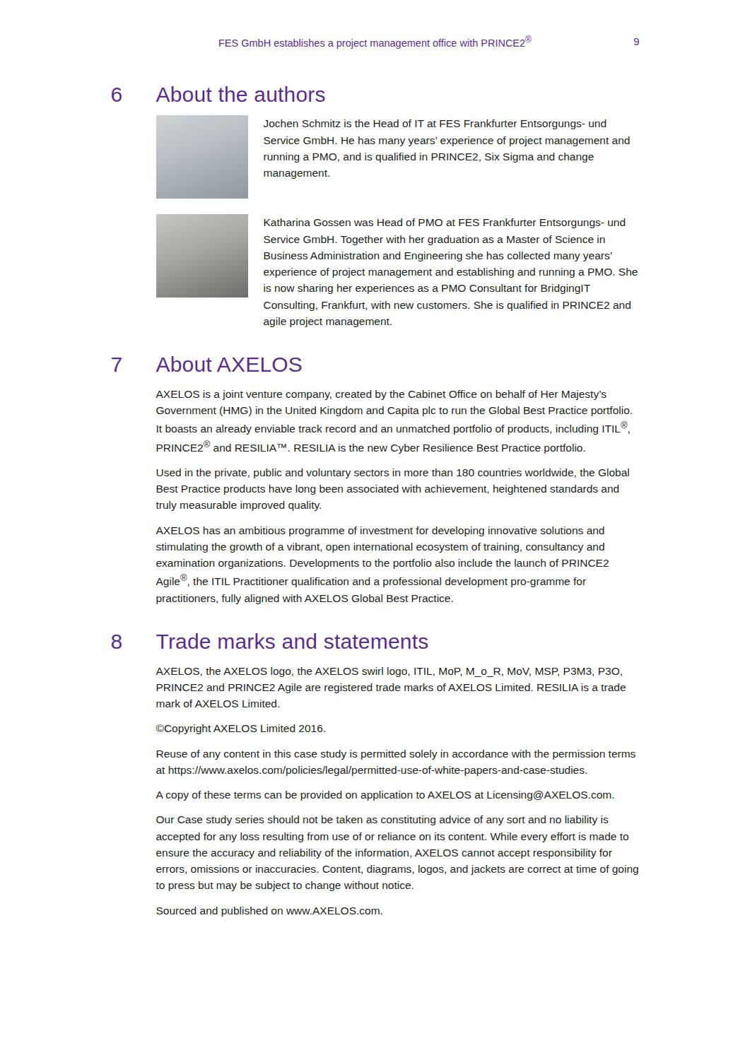FES GmbH establishes a project management office with PRINCE2®
9
6
About the authors
Jochen Schmitz is the Head of IT at FES Frankfurter Entsorgungs- und Service GmbH. He has many years’ experience of project management and running a PMO, and is qualified in PRINCE2, Six Sigma and change management.
Katharina Gossen was Head of PMO at FES Frankfurter Entsorgungs- und Service GmbH. Together with her graduation as a Master of Science in Business Administration and Engineering she has collected many years’ experience of project management and establishing and running a PMO. She is now sharing her experiences as a PMO Consultant for BridgingIT Consulting, Frankfurt, with new customers. She is qualified in PRINCE2 and agile project management.
7
About AXELOS
AXELOS is a joint venture company, created by the Cabinet Office on behalf of Her Majesty’s Government (HMG) in the United Kingdom and Capita plc to run the Global Best Practice portfolio. It boasts an already enviable track record and an unmatched portfolio of products, including ITIL®, PRINCE2® and RESILIA™. RESILIA is the new Cyber Resilience Best Practice portfolio.
Used in the private, public and voluntary sectors in more than 180 countries worldwide, the Global Best Practice products have long been associated with achievement, heightened standards and truly measurable improved quality.
AXELOS has an ambitious programme of investment for developing innovative solutions and stimulating the growth of a vibrant, open international ecosystem of training, consultancy and examination organizations. Developments to the portfolio also include the launch of PRINCE2 Agile®, the ITIL Practitioner qualification and a professional development pro-gramme for practitioners, fully aligned with AXELOS Global Best Practice.
8
Trade marks and statements
AXELOS, the AXELOS logo, the AXELOS swirl logo, ITIL, MoP, M_o_R, MoV, MSP, P3M3, P3O, PRINCE2 and PRINCE2 Agile are registered trade marks of AXELOS Limited. RESILIA is a trade mark of AXELOS Limited.
©Copyright AXELOS Limited 2016.
Reuse of any content in this case study is permitted solely in accordance with the permission terms at https://www.axelos.com/policies/legal/permitted-use-of-white-papers-and-case-studies.
A copy of these terms can be provided on application to AXELOS at Licensing@AXELOS.com.
Our Case study series should not be taken as constituting advice of any sort and no liability is accepted for any loss resulting from use of or reliance on its content. While every effort is made to ensure the accuracy and reliability of the information, AXELOS cannot accept responsibility for errors, omissions or inaccuracies. Content, diagrams, logos, and jackets are correct at time of going to press but may be subject to change without notice.
Sourced and published on www.AXELOS.com.